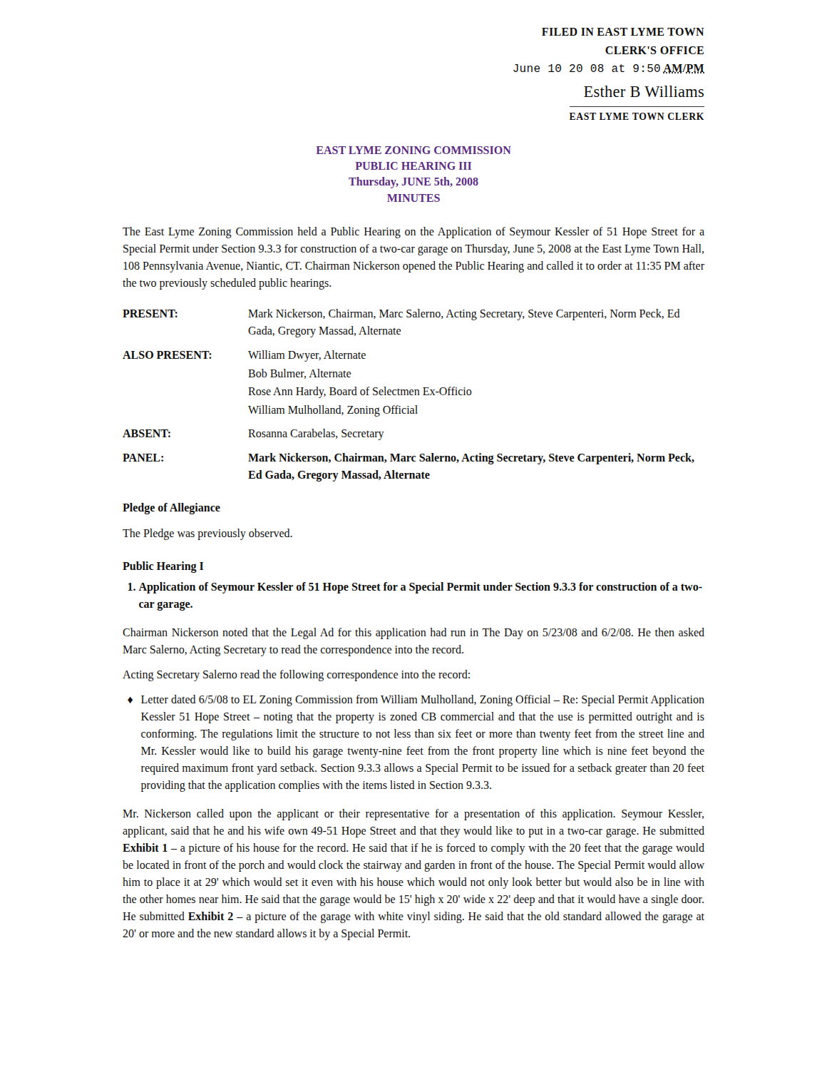FILED IN EAST LYME TOWN CLERK'S OFFICE June 10 20 08 at 9:50 AM/PM Esther B Williams EAST LYME TOWN CLERK
EAST LYME ZONING COMMISSION PUBLIC HEARING III Thursday, JUNE 5th, 2008 MINUTES
The East Lyme Zoning Commission held a Public Hearing on the Application of Seymour Kessler of 51 Hope Street for a Special Permit under Section 9.3.3 for construction of a two-car garage on Thursday, June 5, 2008 at the East Lyme Town Hall, 108 Pennsylvania Avenue, Niantic, CT. Chairman Nickerson opened the Public Hearing and called it to order at 11:35 PM after the two previously scheduled public hearings.
PRESENT:
Mark Nickerson, Chairman, Marc Salerno, Acting Secretary, Steve Carpenteri, Norm Peck, Ed Gada, Gregory Massad, Alternate
ALSO PRESENT:
William Dwyer, Alternate
Bob Bulmer, Alternate
Rose Ann Hardy, Board of Selectmen Ex-Officio
William Mulholland, Zoning Official
ABSENT:
Rosanna Carabelas, Secretary
PANEL:
Mark Nickerson, Chairman, Marc Salerno, Acting Secretary, Steve Carpenteri, Norm Peck, Ed Gada, Gregory Massad, Alternate
Pledge of Allegiance
The Pledge was previously observed.
Public Hearing I
Application of Seymour Kessler of 51 Hope Street for a Special Permit under Section 9.3.3 for construction of a two-car garage.
Chairman Nickerson noted that the Legal Ad for this application had run in The Day on 5/23/08 and 6/2/08. He then asked Marc Salerno, Acting Secretary to read the correspondence into the record.
Acting Secretary Salerno read the following correspondence into the record:
Letter dated 6/5/08 to EL Zoning Commission from William Mulholland, Zoning Official – Re: Special Permit Application Kessler 51 Hope Street – noting that the property is zoned CB commercial and that the use is permitted outright and is conforming. The regulations limit the structure to not less than six feet or more than twenty feet from the street line and Mr. Kessler would like to build his garage twenty-nine feet from the front property line which is nine feet beyond the required maximum front yard setback. Section 9.3.3 allows a Special Permit to be issued for a setback greater than 20 feet providing that the application complies with the items listed in Section 9.3.3.
Mr. Nickerson called upon the applicant or their representative for a presentation of this application. Seymour Kessler, applicant, said that he and his wife own 49-51 Hope Street and that they would like to put in a two-car garage. He submitted Exhibit 1 – a picture of his house for the record. He said that if he is forced to comply with the 20 feet that the garage would be located in front of the porch and would clock the stairway and garden in front of the house. The Special Permit would allow him to place it at 29' which would set it even with his house which would not only look better but would also be in line with the other homes near him. He said that the garage would be 15' high x 20' wide x 22' deep and that it would have a single door. He submitted Exhibit 2 – a picture of the garage with white vinyl siding. He said that the old standard allowed the garage at 20' or more and the new standard allows it by a Special Permit.